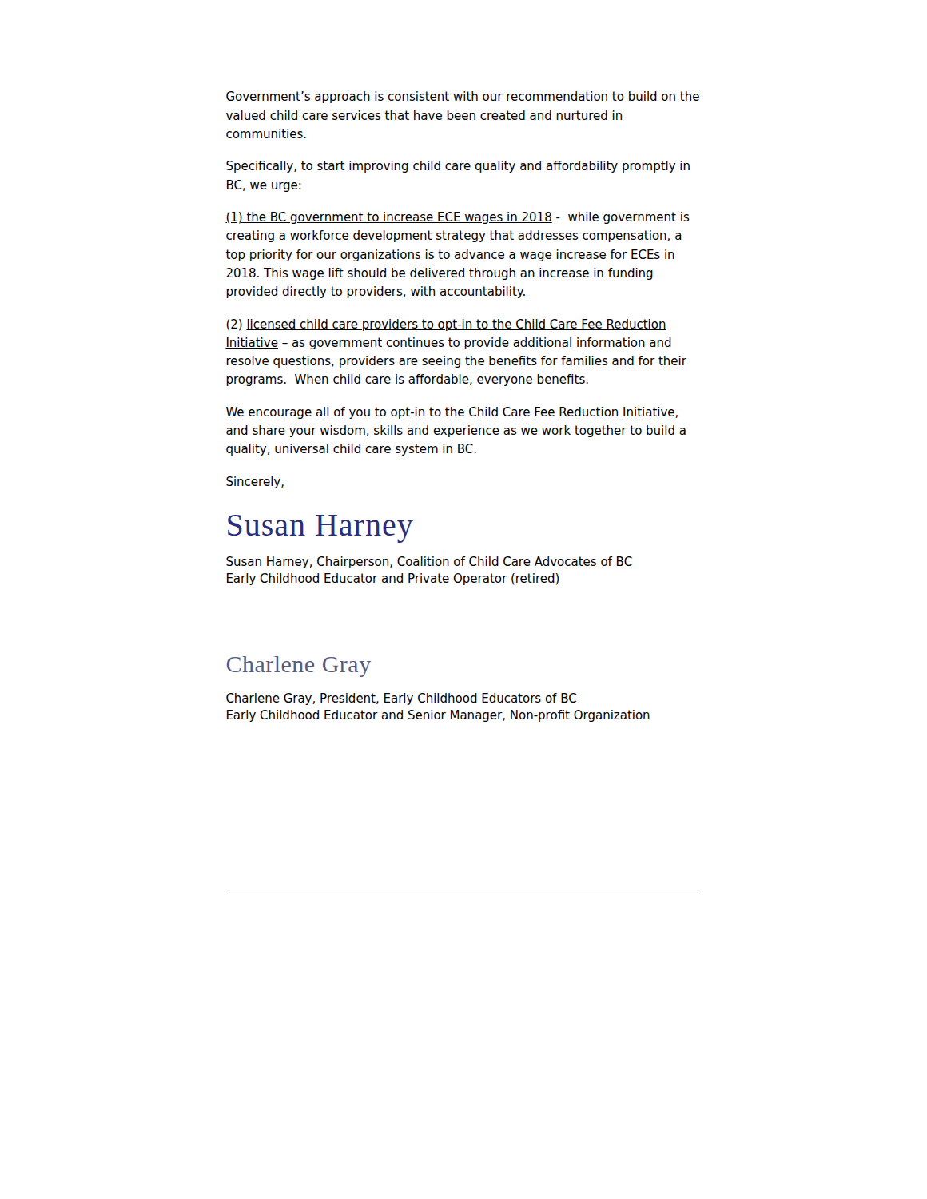Government’s approach is consistent with our recommendation to build on the valued child care services that have been created and nurtured in communities.
Specifically, to start improving child care quality and affordability promptly in BC, we urge:
(1) the BC government to increase ECE wages in 2018 - while government is creating a workforce development strategy that addresses compensation, a top priority for our organizations is to advance a wage increase for ECEs in 2018. This wage lift should be delivered through an increase in funding provided directly to providers, with accountability.
(2) licensed child care providers to opt-in to the Child Care Fee Reduction Initiative – as government continues to provide additional information and resolve questions, providers are seeing the benefits for families and for their programs. When child care is affordable, everyone benefits.
We encourage all of you to opt-in to the Child Care Fee Reduction Initiative, and share your wisdom, skills and experience as we work together to build a quality, universal child care system in BC.
Sincerely,
Susan Harney
Susan Harney, Chairperson, Coalition of Child Care Advocates of BC
Early Childhood Educator and Private Operator (retired)
Charlene Gray
Charlene Gray, President, Early Childhood Educators of BC
Early Childhood Educator and Senior Manager, Non-profit Organization